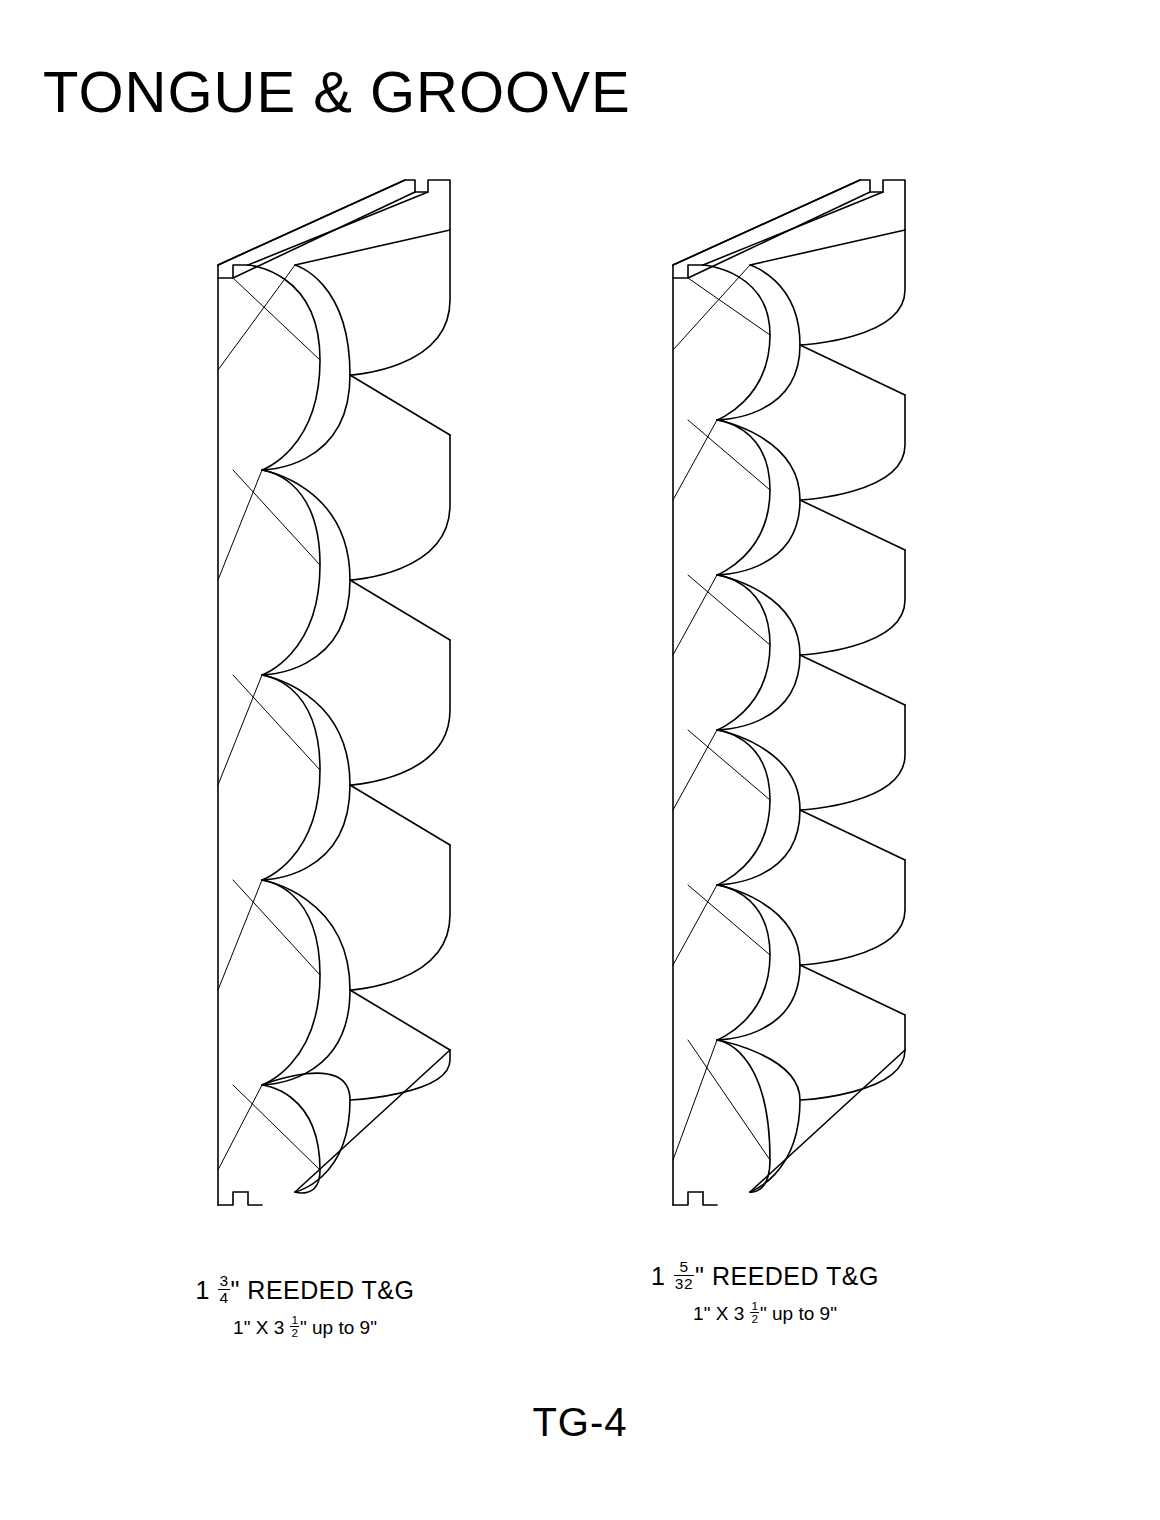TONGUE & GROOVE
1 34" REEDED T&G
1" X 3 12" up to 9"
1 532" REEDED T&G
1" X 3 12" up to 9"
TG-4